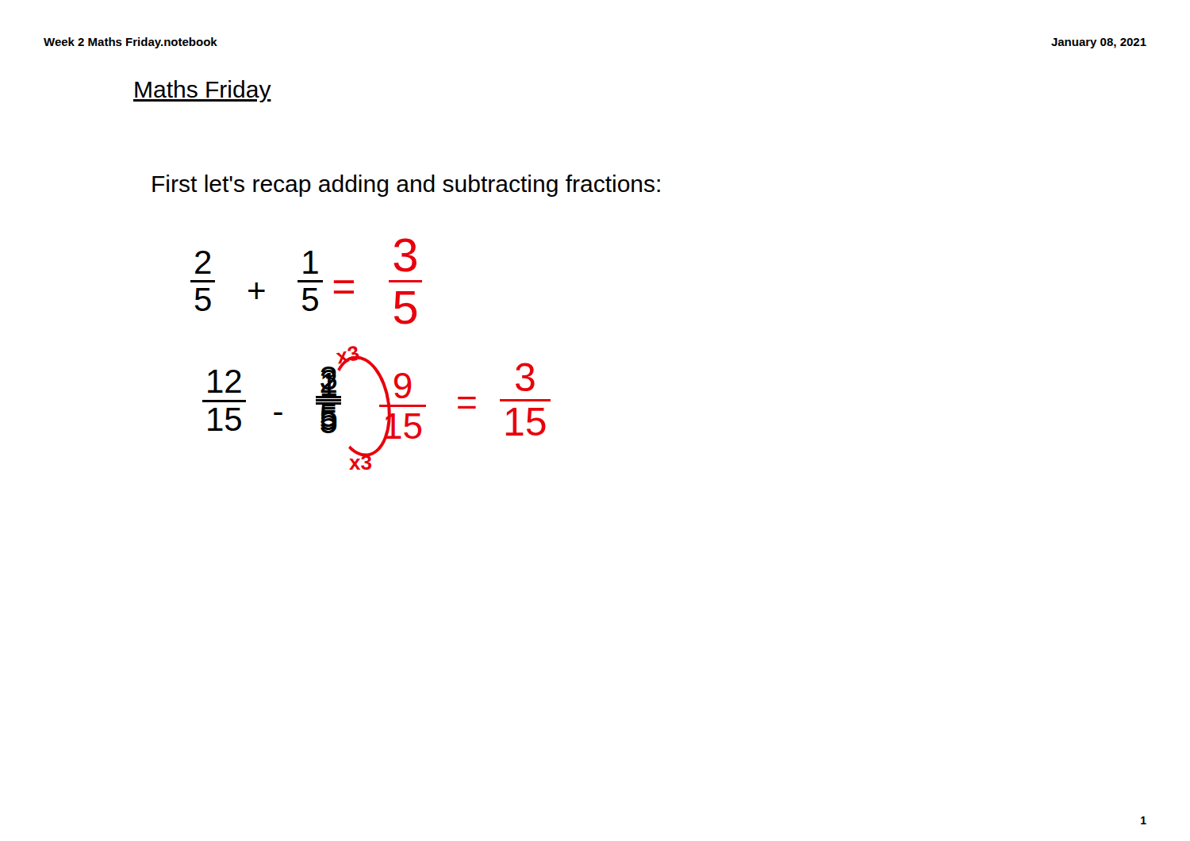Week 2 Maths Friday.notebook January 08, 2021
Maths Friday
First let's recap adding and subtracting fractions:
25 + 15 = 35
1215 - 35 25 15
x3
x3
915
=
315
1